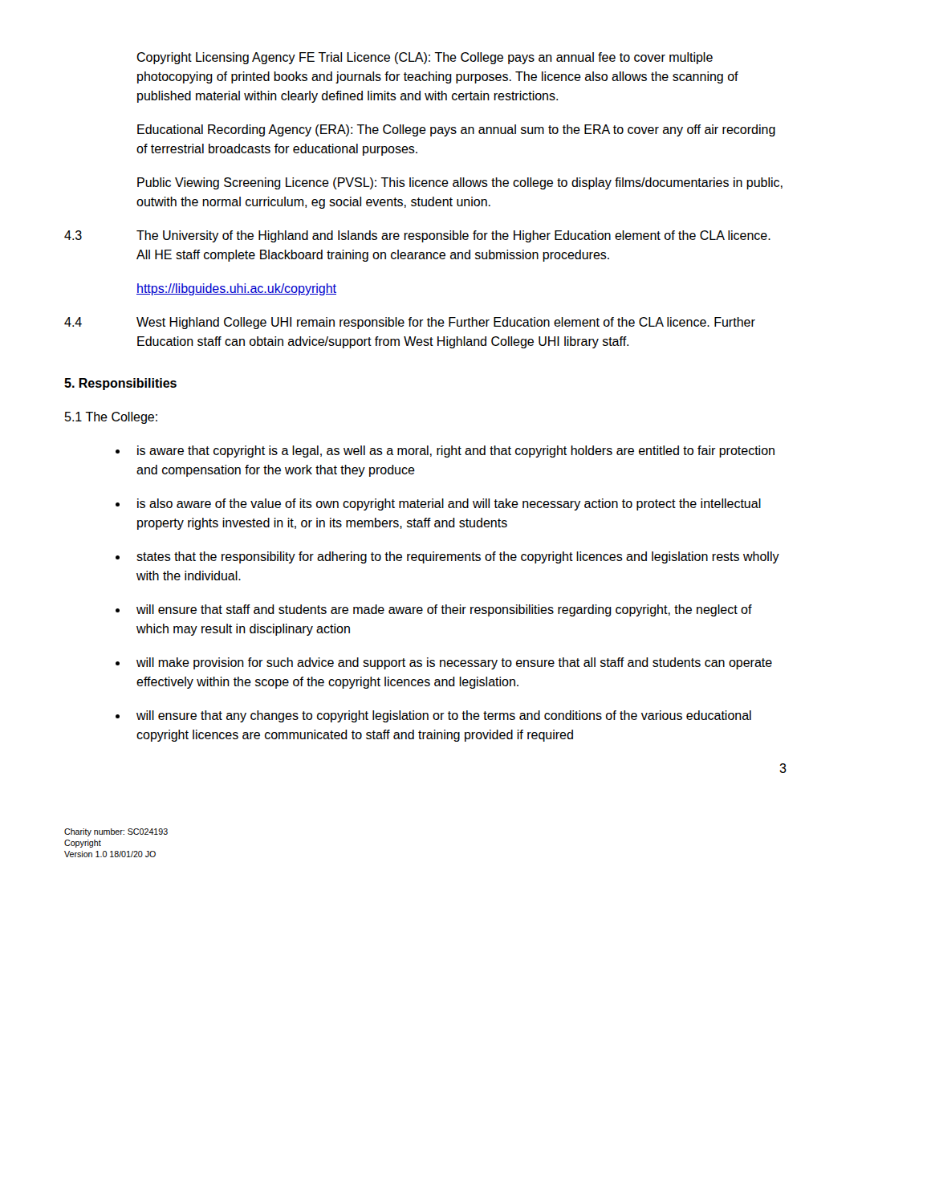Copyright Licensing Agency FE Trial Licence (CLA): The College pays an annual fee to cover multiple photocopying of printed books and journals for teaching purposes. The licence also allows the scanning of published material within clearly defined limits and with certain restrictions.
Educational Recording Agency (ERA): The College pays an annual sum to the ERA to cover any off air recording of terrestrial broadcasts for educational purposes.
Public Viewing Screening Licence (PVSL): This licence allows the college to display films/documentaries in public, outwith the normal curriculum, eg social events, student union.
4.3
The University of the Highland and Islands are responsible for the Higher Education element of the CLA licence. All HE staff complete Blackboard training on clearance and submission procedures.
https://libguides.uhi.ac.uk/copyright
4.4
West Highland College UHI remain responsible for the Further Education element of the CLA licence. Further Education staff can obtain advice/support from West Highland College UHI library staff.
5. Responsibilities
5.1 The College:
is aware that copyright is a legal, as well as a moral, right and that copyright holders are entitled to fair protection and compensation for the work that they produce
is also aware of the value of its own copyright material and will take necessary action to protect the intellectual property rights invested in it, or in its members, staff and students
states that the responsibility for adhering to the requirements of the copyright licences and legislation rests wholly with the individual.
will ensure that staff and students are made aware of their responsibilities regarding copyright, the neglect of which may result in disciplinary action
will make provision for such advice and support as is necessary to ensure that all staff and students can operate effectively within the scope of the copyright licences and legislation.
will ensure that any changes to copyright legislation or to the terms and conditions of the various educational copyright licences are communicated to staff and training provided if required
3
Charity number: SC024193
Copyright
Version 1.0 18/01/20 JO